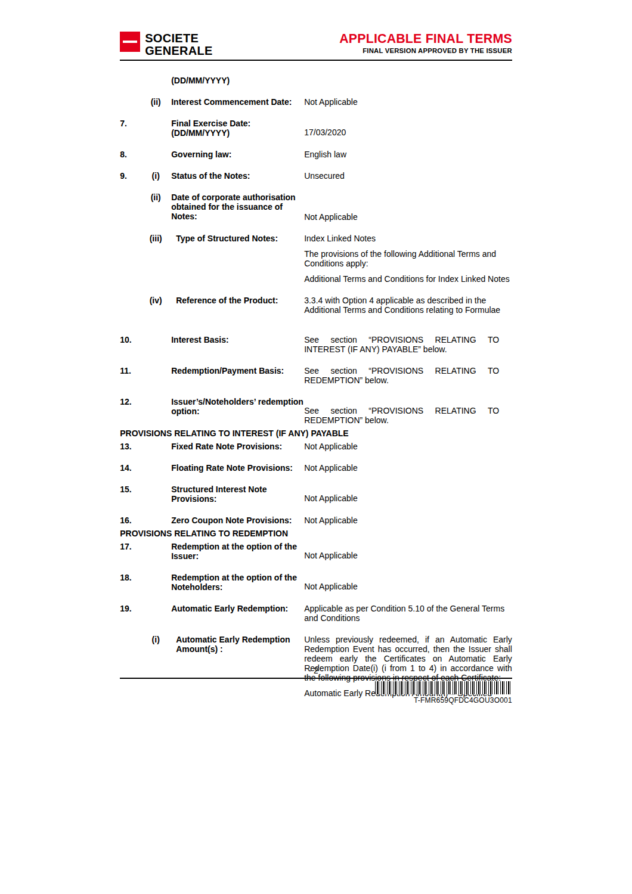SOCIETE
GENERALE
APPLICABLE FINAL TERMS
FINAL VERSION APPROVED BY THE ISSUER
| | | (DD/MM/YYYY) | |
| | (ii) | Interest Commencement Date: | Not Applicable |
| 7. | | Final Exercise Date: (DD/MM/YYYY) | 17/03/2020 |
| 8. | | Governing law: | English law |
| 9. | (i) | Status of the Notes: | Unsecured |
| | (ii) | Date of corporate authorisation obtained for the issuance of Notes: | Not Applicable |
| | (iii) | Type of Structured Notes: | Index Linked Notes The provisions of the following Additional Terms and Conditions apply: Additional Terms and Conditions for Index Linked Notes |
| | (iv) | Reference of the Product: | 3.3.4 with Option 4 applicable as described in the Additional Terms and Conditions relating to Formulae |
| 10. | | Interest Basis: | See section “PROVISIONS RELATING TO INTEREST (IF ANY) PAYABLE” below. |
| 11. | | Redemption/Payment Basis: | See section “PROVISIONS RELATING TO REDEMPTION” below. |
| 12. | | Issuer’s/Noteholders’ redemption option: | See section “PROVISIONS RELATING TO REDEMPTION” below. |
| PROVISIONS RELATING TO INTEREST (IF ANY) PAYABLE |
| 13. | | Fixed Rate Note Provisions: | Not Applicable |
| 14. | | Floating Rate Note Provisions: | Not Applicable |
| 15. | | Structured Interest Note Provisions: | Not Applicable |
| 16. | | Zero Coupon Note Provisions: | Not Applicable |
| PROVISIONS RELATING TO REDEMPTION |
| 17. | | Redemption at the option of the Issuer: | Not Applicable |
| 18. | | Redemption at the option of the Noteholders: | Not Applicable |
| 19. | | Automatic Early Redemption: | Applicable as per Condition 5.10 of the General Terms and Conditions |
| | (i) | Automatic Early Redemption Amount(s) : | Unless previously redeemed, if an Automatic Early Redemption Event has occurred, then the Issuer shall redeem early the Certificates on Automatic Early Redemption Date(i) (i from 1 to 4) in accordance with the following provisions in respect of each Certificate: Automatic Early Redemption Amount(i) = Specified |
- 2 -
T-FMR659QFDC4GOU3O001